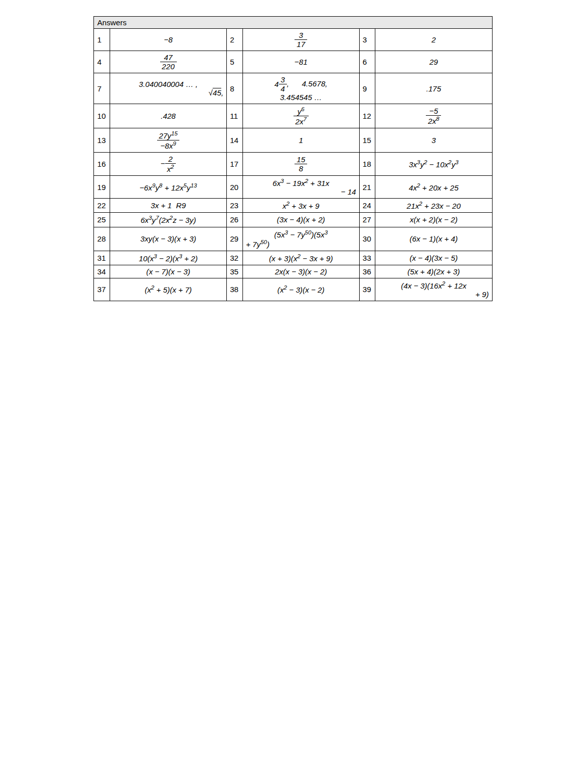Answers
| 1 | −8 | 2 | 3 17 | 3 | 2 |
| 4 | 47 220 | 5 | −81 | 6 | 29 |
| 7 | 3.040040004 … , √ 45 , | 8 | 4 3 4 , 4.5678, 3.454545 … | 9 | .175 |
| 10 | .428 | 11 | y 6 2 x 7 | 12 | −5 2 x 8 |
| 13 | 27 y 15 −8 x 9 | 14 | 1 | 15 | 3 |
| 16 | − 2 x 2 | 17 | 15 8 | 18 | 3 x 3 y 2 − 10 x 2 y 3 |
| 19 | −6 x 9 y 8 + 12 x 5 y 13 | 20 | 6 x 3 − 19 x 2 + 31 x − 14 | 21 | 4 x 2 + 20 x + 25 |
| 22 | 3 x + 1 R 9 | 23 | x 2 + 3 x + 9 | 24 | 21 x 2 + 23 x − 20 |
| 25 | 6 x 3 y 7 (2 x 2 z − 3 y ) | 26 | (3 x − 4)( x + 2) | 27 | x ( x + 2)( x − 2) |
| 28 | 3 xy ( x − 3)( x + 3) | 29 | (5 x 3 − 7 y 50 )(5 x 3 + 7 y 50 ) | 30 | (6 x − 1)( x + 4) |
| 31 | 10( x 3 − 2)( x 3 + 2) | 32 | ( x + 3)( x 2 − 3 x + 9) | 33 | ( x − 4)(3 x − 5) |
| 34 | ( x − 7)( x − 3) | 35 | 2 x ( x − 3)( x − 2) | 36 | (5 x + 4)(2 x + 3) |
| 37 | ( x 2 + 5)( x + 7) | 38 | ( x 2 − 3)( x − 2) | 39 | (4 x − 3)(16 x 2 + 12 x + 9) |